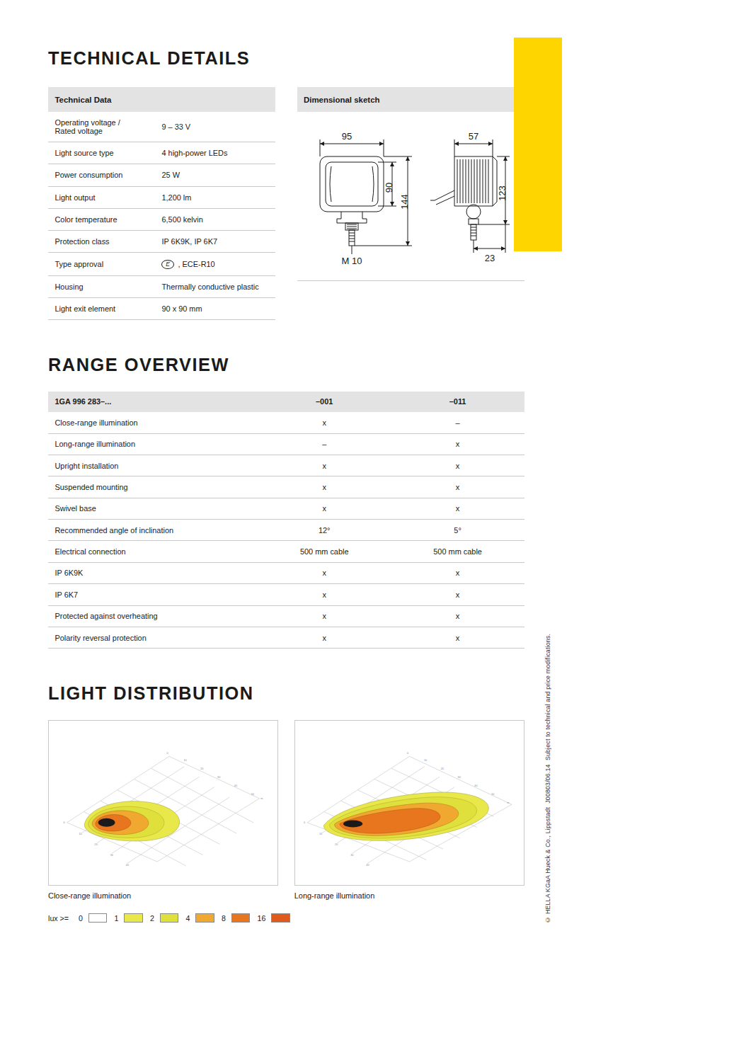TECHNICAL DETAILS
| Technical Data |
| --- |
| Operating voltage / Rated voltage | 9 – 33 V |
| Light source type | 4 high-power LEDs |
| Power consumption | 25 W |
| Light output | 1,200 lm |
| Color temperature | 6,500 kelvin |
| Protection class | IP 6K9K, IP 6K7 |
| Type approval | E , ECE-R10 |
| Housing | Thermally conductive plastic |
| Light exit element | 90 x 90 mm |
| Dimensional sketch |
| --- |
95 90 144 M 10 57 123 23
RANGE OVERVIEW
| 1GA 996 283–... | –001 | –011 |
| --- | --- | --- |
| Close-range illumination | x | – |
| Long-range illumination | – | x |
| Upright installation | x | x |
| Suspended mounting | x | x |
| Swivel base | x | x |
| Recommended angle of inclination | 12° | 5° |
| Electrical connection | 500 mm cable | 500 mm cable |
| IP 6K9K | x | x |
| IP 6K7 | x | x |
| Protected against overheating | x | x |
| Polarity reversal protection | x | x |
LIGHT DISTRIBUTION
0 10 20 30 40 0 10 20 30 40 50 m
Close-range illumination
0 10 20 30 40 0 10 20 30 40 50 m
Long-range illumination
lux >= 0 1 2 4 8 16
© HELLA KGaA Hueck & Co., Lippstadt J00803/06.14 Subject to technical and price modifications.